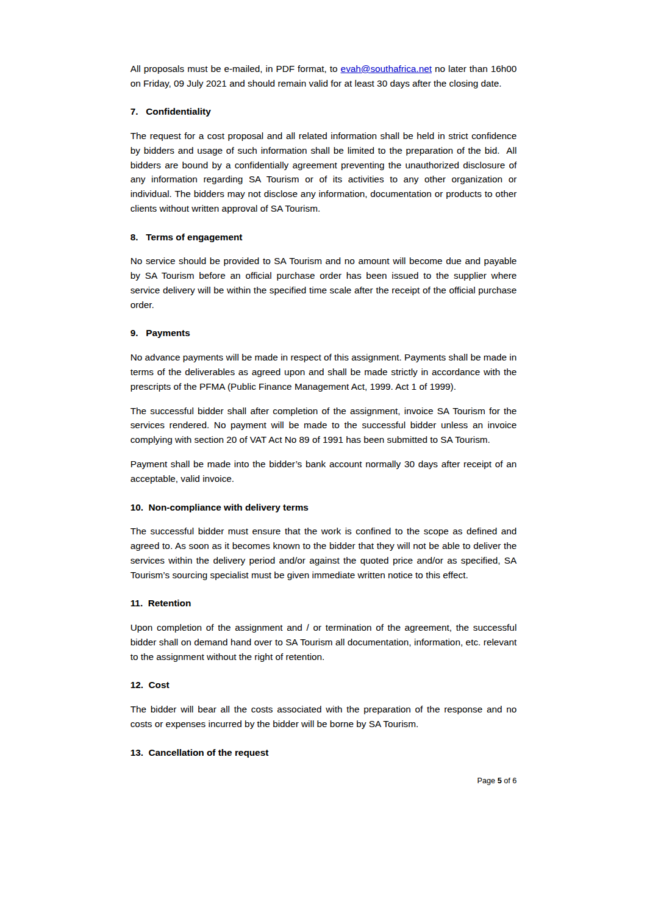All proposals must be e-mailed, in PDF format, to evah@southafrica.net no later than 16h00 on Friday, 09 July 2021 and should remain valid for at least 30 days after the closing date.
7. Confidentiality
The request for a cost proposal and all related information shall be held in strict confidence by bidders and usage of such information shall be limited to the preparation of the bid. All bidders are bound by a confidentially agreement preventing the unauthorized disclosure of any information regarding SA Tourism or of its activities to any other organization or individual. The bidders may not disclose any information, documentation or products to other clients without written approval of SA Tourism.
8. Terms of engagement
No service should be provided to SA Tourism and no amount will become due and payable by SA Tourism before an official purchase order has been issued to the supplier where service delivery will be within the specified time scale after the receipt of the official purchase order.
9. Payments
No advance payments will be made in respect of this assignment. Payments shall be made in terms of the deliverables as agreed upon and shall be made strictly in accordance with the prescripts of the PFMA (Public Finance Management Act, 1999. Act 1 of 1999).
The successful bidder shall after completion of the assignment, invoice SA Tourism for the services rendered. No payment will be made to the successful bidder unless an invoice complying with section 20 of VAT Act No 89 of 1991 has been submitted to SA Tourism.
Payment shall be made into the bidder’s bank account normally 30 days after receipt of an acceptable, valid invoice.
10. Non-compliance with delivery terms
The successful bidder must ensure that the work is confined to the scope as defined and agreed to. As soon as it becomes known to the bidder that they will not be able to deliver the services within the delivery period and/or against the quoted price and/or as specified, SA Tourism’s sourcing specialist must be given immediate written notice to this effect.
11. Retention
Upon completion of the assignment and / or termination of the agreement, the successful bidder shall on demand hand over to SA Tourism all documentation, information, etc. relevant to the assignment without the right of retention.
12. Cost
The bidder will bear all the costs associated with the preparation of the response and no costs or expenses incurred by the bidder will be borne by SA Tourism.
13. Cancellation of the request
Page 5 of 6